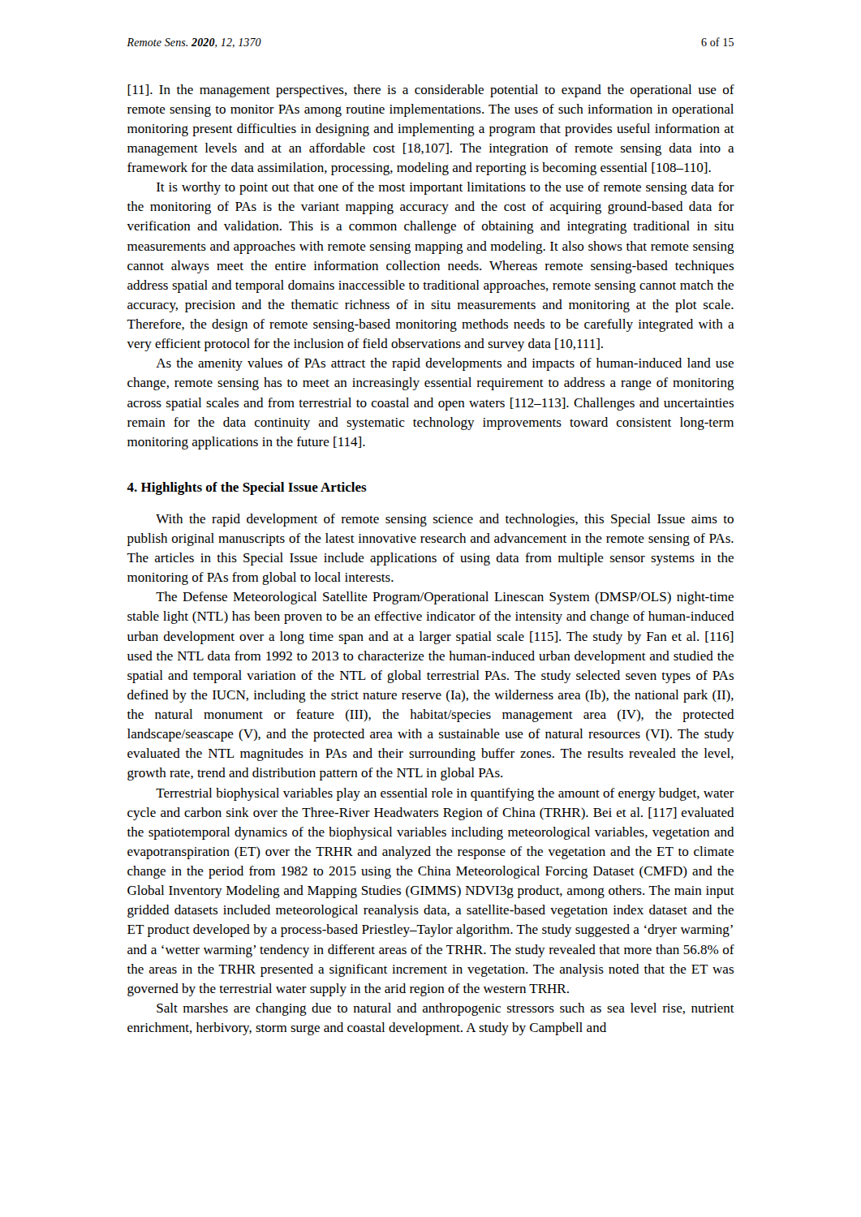Remote Sens. 2020, 12, 1370 6 of 15
[11]. In the management perspectives, there is a considerable potential to expand the operational use of remote sensing to monitor PAs among routine implementations. The uses of such information in operational monitoring present difficulties in designing and implementing a program that provides useful information at management levels and at an affordable cost [18,107]. The integration of remote sensing data into a framework for the data assimilation, processing, modeling and reporting is becoming essential [108–110].
It is worthy to point out that one of the most important limitations to the use of remote sensing data for the monitoring of PAs is the variant mapping accuracy and the cost of acquiring ground-based data for verification and validation. This is a common challenge of obtaining and integrating traditional in situ measurements and approaches with remote sensing mapping and modeling. It also shows that remote sensing cannot always meet the entire information collection needs. Whereas remote sensing-based techniques address spatial and temporal domains inaccessible to traditional approaches, remote sensing cannot match the accuracy, precision and the thematic richness of in situ measurements and monitoring at the plot scale. Therefore, the design of remote sensing-based monitoring methods needs to be carefully integrated with a very efficient protocol for the inclusion of field observations and survey data [10,111].
As the amenity values of PAs attract the rapid developments and impacts of human-induced land use change, remote sensing has to meet an increasingly essential requirement to address a range of monitoring across spatial scales and from terrestrial to coastal and open waters [112–113]. Challenges and uncertainties remain for the data continuity and systematic technology improvements toward consistent long-term monitoring applications in the future [114].
4. Highlights of the Special Issue Articles
With the rapid development of remote sensing science and technologies, this Special Issue aims to publish original manuscripts of the latest innovative research and advancement in the remote sensing of PAs. The articles in this Special Issue include applications of using data from multiple sensor systems in the monitoring of PAs from global to local interests.
The Defense Meteorological Satellite Program/Operational Linescan System (DMSP/OLS) night-time stable light (NTL) has been proven to be an effective indicator of the intensity and change of human-induced urban development over a long time span and at a larger spatial scale [115]. The study by Fan et al. [116] used the NTL data from 1992 to 2013 to characterize the human-induced urban development and studied the spatial and temporal variation of the NTL of global terrestrial PAs. The study selected seven types of PAs defined by the IUCN, including the strict nature reserve (Ia), the wilderness area (Ib), the national park (II), the natural monument or feature (III), the habitat/species management area (IV), the protected landscape/seascape (V), and the protected area with a sustainable use of natural resources (VI). The study evaluated the NTL magnitudes in PAs and their surrounding buffer zones. The results revealed the level, growth rate, trend and distribution pattern of the NTL in global PAs.
Terrestrial biophysical variables play an essential role in quantifying the amount of energy budget, water cycle and carbon sink over the Three-River Headwaters Region of China (TRHR). Bei et al. [117] evaluated the spatiotemporal dynamics of the biophysical variables including meteorological variables, vegetation and evapotranspiration (ET) over the TRHR and analyzed the response of the vegetation and the ET to climate change in the period from 1982 to 2015 using the China Meteorological Forcing Dataset (CMFD) and the Global Inventory Modeling and Mapping Studies (GIMMS) NDVI3g product, among others. The main input gridded datasets included meteorological reanalysis data, a satellite-based vegetation index dataset and the ET product developed by a process-based Priestley–Taylor algorithm. The study suggested a ‘dryer warming’ and a ‘wetter warming’ tendency in different areas of the TRHR. The study revealed that more than 56.8% of the areas in the TRHR presented a significant increment in vegetation. The analysis noted that the ET was governed by the terrestrial water supply in the arid region of the western TRHR.
Salt marshes are changing due to natural and anthropogenic stressors such as sea level rise, nutrient enrichment, herbivory, storm surge and coastal development. A study by Campbell and